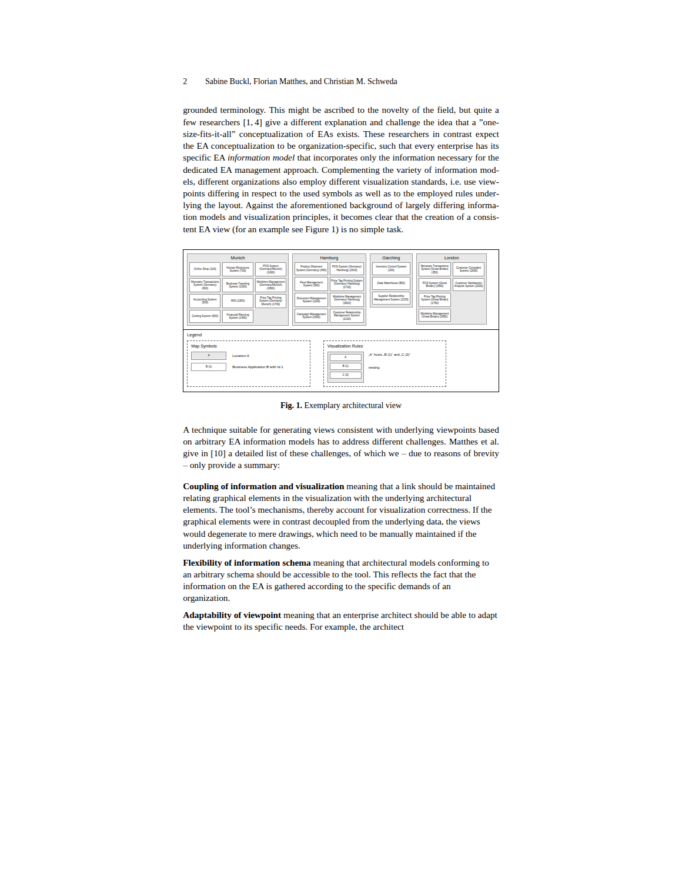2 Sabine Buckl, Florian Matthes, and Christian M. Schweda
grounded terminology. This might be ascribed to the novelty of the field, but quite a few researchers [1, 4] give a different explanation and challenge the idea that a ”one-size-fits-it-all” conceptualization of EAs exists. These researchers in contrast expect the EA conceptualization to be organization-specific, such that every enterprise has its specific EA information model that incorporates only the information necessary for the dedicated EA management approach. Complementing the variety of information models, different organizations also employ different visualization standards, i.e. use viewpoints differing in respect to the used symbols as well as to the employed rules underlying the layout. Against the aforementioned background of largely differing information models and visualization principles, it becomes clear that the creation of a consistent EA view (for an example see Figure 1) is no simple task.
Munich
Online Shop (100)
Human Resources System (700)
POS System (Germany/Munich) (1600)
Monetary Transactions System (Germany) (300)
Business Traveling System (1000)
Worktime Management (Germany/Munich) (1800)
Accounting System (500)
MIS (1300)
Price Tag Printing System (Germany/ Munich) (1700)
Costing System (600)
Financial Planning System (1400)
Hamburg
Product Shipment System (Germany) (400)
POS System (Germany/ Hamburg) (1620)
Fleet Management System (900)
Price Tag Printing System (Germany/ Hamburg) (1720)
Document Management System (1100)
Worktime Management (Germany/ Hamburg) (1820)
Campaign Management System (1500)
Customer Relationship Management System (2100)
Garching
Inventory Control System (200)
Data Warehouse (800)
Supplier Relationship Management System (1200)
London
Monetary Transactions System (Great Britain) (350)
Customer Complaint System (1900)
POS System (Great Britain) (1650)
Customer Satisfaction Analysis System (2000)
Price Tag Printing System (Great Britain) (1750)
Worktime Management (Great Britain) (1850)
Legend
Map Symbols
A
Location A
B (1)
Business Application B with Id 1
Visualization Rules
A
B (1)
C (2)
„A“ hosts „B (1)“ and „C (2)“
nesting
Fig. 1. Exemplary architectural view
A technique suitable for generating views consistent with underlying viewpoints based on arbitrary EA information models has to address different challenges. Matthes et al. give in [10] a detailed list of these challenges, of which we – due to reasons of brevity – only provide a summary:
Coupling of information and visualization
meaning that a link should be maintained relating graphical elements in the visualization with the underlying architectural elements. The tool’s mechanisms, thereby account for visualization correctness. If the graphical elements were in contrast decoupled from the underlying data, the views would degenerate to mere drawings, which need to be manually maintained if the underlying information changes.
Flexibility of information schema
meaning that architectural models conforming to an arbitrary schema should be accessible to the tool. This reflects the fact that the information on the EA is gathered according to the specific demands of an organization.
Adaptability of viewpoint
meaning that an enterprise architect should be able to adapt the viewpoint to its specific needs. For example, the architect